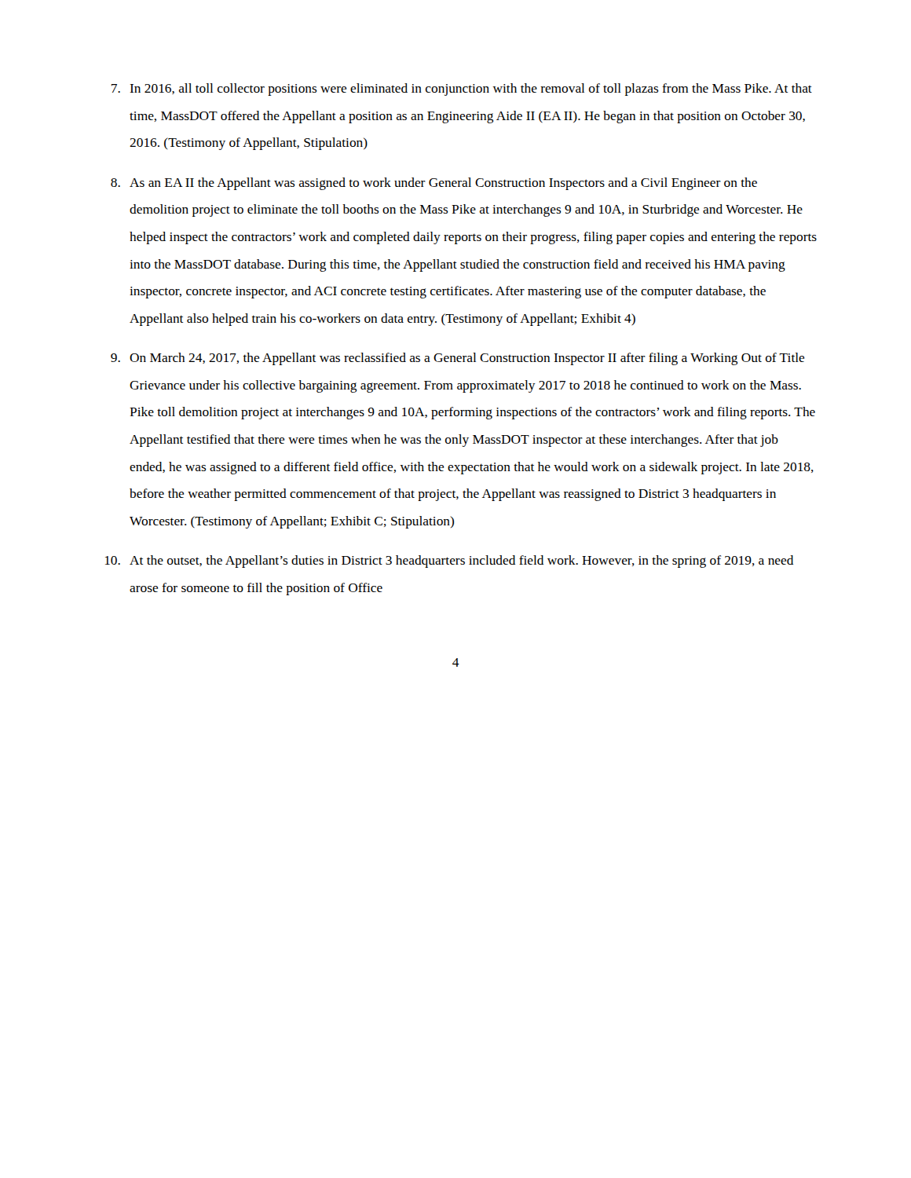In 2016, all toll collector positions were eliminated in conjunction with the removal of toll plazas from the Mass Pike. At that time, MassDOT offered the Appellant a position as an Engineering Aide II (EA II). He began in that position on October 30, 2016. (Testimony of Appellant, Stipulation)
As an EA II the Appellant was assigned to work under General Construction Inspectors and a Civil Engineer on the demolition project to eliminate the toll booths on the Mass Pike at interchanges 9 and 10A, in Sturbridge and Worcester. He helped inspect the contractors’ work and completed daily reports on their progress, filing paper copies and entering the reports into the MassDOT database. During this time, the Appellant studied the construction field and received his HMA paving inspector, concrete inspector, and ACI concrete testing certificates. After mastering use of the computer database, the Appellant also helped train his co-workers on data entry. (Testimony of Appellant; Exhibit 4)
On March 24, 2017, the Appellant was reclassified as a General Construction Inspector II after filing a Working Out of Title Grievance under his collective bargaining agreement. From approximately 2017 to 2018 he continued to work on the Mass. Pike toll demolition project at interchanges 9 and 10A, performing inspections of the contractors’ work and filing reports. The Appellant testified that there were times when he was the only MassDOT inspector at these interchanges. After that job ended, he was assigned to a different field office, with the expectation that he would work on a sidewalk project. In late 2018, before the weather permitted commencement of that project, the Appellant was reassigned to District 3 headquarters in Worcester. (Testimony of Appellant; Exhibit C; Stipulation)
At the outset, the Appellant’s duties in District 3 headquarters included field work. However, in the spring of 2019, a need arose for someone to fill the position of Office
4